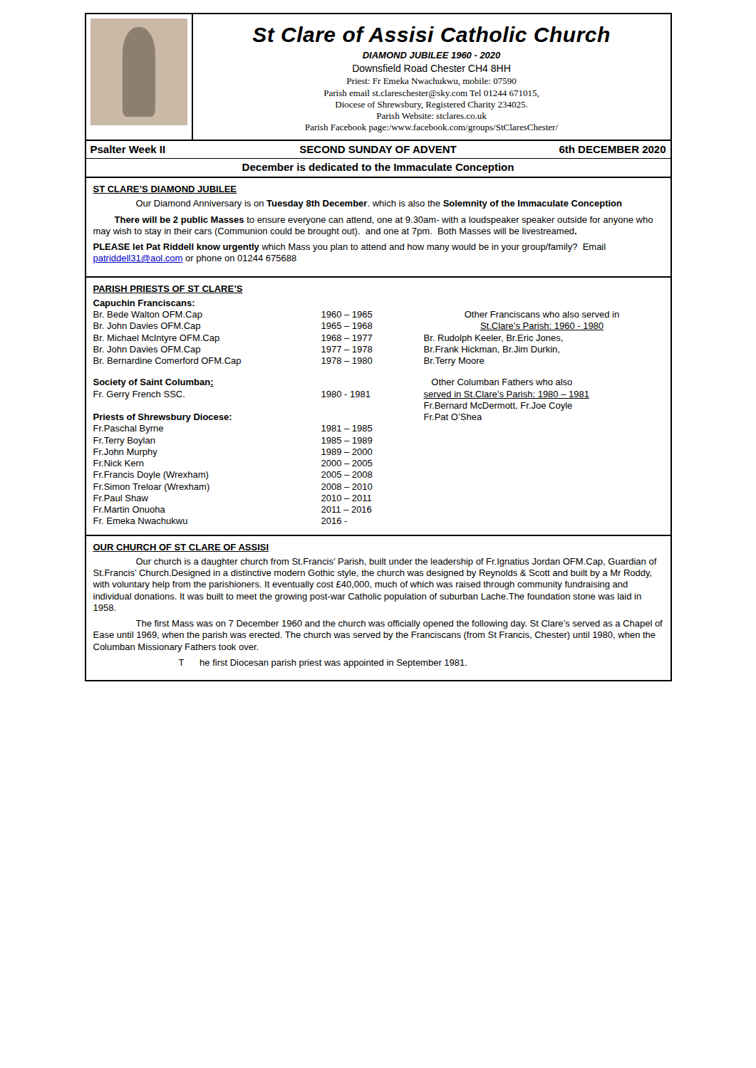St Clare of Assisi Catholic Church
DIAMOND JUBILEE 1960 - 2020
Downsfield Road Chester CH4 8HH
Priest: Fr Emeka Nwachukwu, mobile: 07590
Parish email st.clareschester@sky.com Tel 01244 671015,
Diocese of Shrewsbury, Registered Charity 234025.
Parish Website: stclares.co.uk
Parish Facebook page:/www.facebook.com/groups/StClaresChester/
Psalter Week II
SECOND SUNDAY OF ADVENT
6th DECEMBER 2020
December is dedicated to the Immaculate Conception
ST CLARE’S DIAMOND JUBILEE
Our Diamond Anniversary is on Tuesday 8th December. which is also the Solemnity of the Immaculate Conception
There will be 2 public Masses to ensure everyone can attend, one at 9.30am- with a loudspeaker speaker outside for anyone who may wish to stay in their cars (Communion could be brought out). and one at 7pm. Both Masses will be livestreamed.
PLEASE let Pat Riddell know urgently which Mass you plan to attend and how many would be in your group/family? Email patriddell31@aol.com or phone on 01244 675688
PARISH PRIESTS OF ST CLARE’S
| Capuchin Franciscans: | | |
| Br. Bede Walton OFM.Cap | 1960 – 1965 | Other Franciscans who also served in |
| Br. John Davies OFM.Cap | 1965 – 1968 | St.Clare’s Parish: 1960 - 1980 |
| Br. Michael McIntyre OFM.Cap | 1968 – 1977 | Br. Rudolph Keeler, Br.Eric Jones, |
| Br. John Davies OFM.Cap | 1977 – 1978 | Br.Frank Hickman, Br.Jim Durkin, |
| Br. Bernardine Comerford OFM.Cap | 1978 – 1980 | Br.Terry Moore |
| Society of Saint Columban : | | Other Columban Fathers who also |
| Fr. Gerry French SSC. | 1980 - 1981 | served in St.Clare’s Parish: 1980 – 1981 |
| | | Fr.Bernard McDermott, Fr.Joe Coyle |
| Priests of Shrewsbury Diocese: | | Fr.Pat O’Shea |
| Fr.Paschal Byrne | 1981 – 1985 | |
| Fr.Terry Boylan | 1985 – 1989 | |
| Fr.John Murphy | 1989 – 2000 | |
| Fr.Nick Kern | 2000 – 2005 | |
| Fr.Francis Doyle (Wrexham) | 2005 – 2008 | |
| Fr.Simon Treloar (Wrexham) | 2008 – 2010 | |
| Fr.Paul Shaw | 2010 – 2011 | |
| Fr.Martin Onuoha | 2011 – 2016 | |
| Fr. Emeka Nwachukwu | 2016 - | |
OUR CHURCH OF ST CLARE OF ASSISI
Our church is a daughter church from St.Francis’ Parish, built under the leadership of Fr.Ignatius Jordan OFM.Cap, Guardian of St.Francis’ Church.Designed in a distinctive modern Gothic style, the church was designed by Reynolds & Scott and built by a Mr Roddy, with voluntary help from the parishioners. It eventually cost £40,000, much of which was raised through community fundraising and individual donations. It was built to meet the growing post-war Catholic population of suburban Lache.The foundation stone was laid in 1958.
The first Mass was on 7 December 1960 and the church was officially opened the following day. St Clare’s served as a Chapel of Ease until 1969, when the parish was erected. The church was served by the Franciscans (from St Francis, Chester) until 1980, when the Columban Missionary Fathers took over.
T he first Diocesan parish priest was appointed in September 1981.